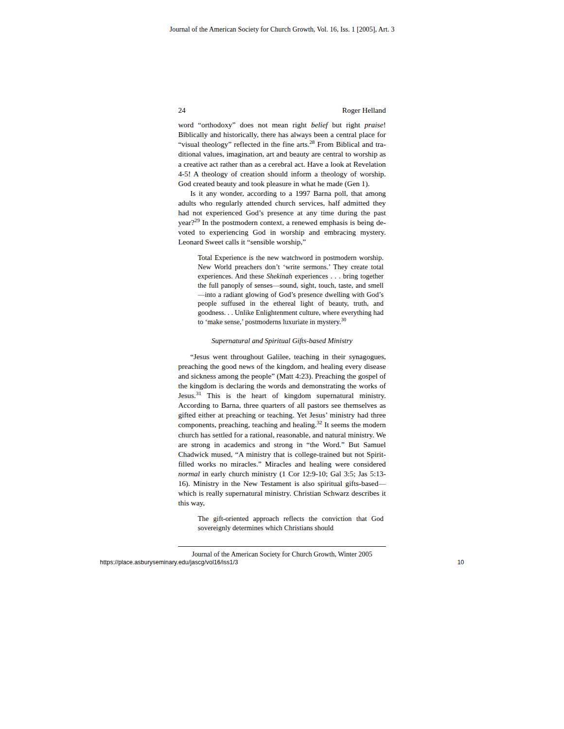Journal of the American Society for Church Growth, Vol. 16, Iss. 1 [2005], Art. 3
24 Roger Helland
word “orthodoxy” does not mean right belief but right praise! Biblically and historically, there has always been a central place for “visual theology” reflected in the fine arts.28 From Biblical and traditional values, imagination, art and beauty are central to worship as a creative act rather than as a cerebral act. Have a look at Revelation 4-5! A theology of creation should inform a theology of worship. God created beauty and took pleasure in what he made (Gen 1).
Is it any wonder, according to a 1997 Barna poll, that among adults who regularly attended church services, half admitted they had not experienced God’s presence at any time during the past year?29 In the postmodern context, a renewed emphasis is being devoted to experiencing God in worship and embracing mystery. Leonard Sweet calls it “sensible worship,”
Total Experience is the new watchword in postmodern worship. New World preachers don’t ‘write sermons.’ They create total experiences. And these Shekinah experiences . . . bring together the full panoply of senses—sound, sight, touch, taste, and smell—into a radiant glowing of God’s presence dwelling with God’s people suffused in the ethereal light of beauty, truth, and goodness. . . Unlike Enlightenment culture, where everything had to ‘make sense,’ postmoderns luxuriate in mystery.30
Supernatural and Spiritual Gifts-based Ministry
“Jesus went throughout Galilee, teaching in their synagogues, preaching the good news of the kingdom, and healing every disease and sickness among the people” (Matt 4:23). Preaching the gospel of the kingdom is declaring the words and demonstrating the works of Jesus.31 This is the heart of kingdom supernatural ministry. According to Barna, three quarters of all pastors see themselves as gifted either at preaching or teaching. Yet Jesus’ ministry had three components, preaching, teaching and healing.32 It seems the modern church has settled for a rational, reasonable, and natural ministry. We are strong in academics and strong in “the Word.” But Samuel Chadwick mused, “A ministry that is college-trained but not Spirit-filled works no miracles.” Miracles and healing were considered normal in early church ministry (1 Cor 12:9-10; Gal 3:5; Jas 5:13-16). Ministry in the New Testament is also spiritual gifts-based—which is really supernatural ministry. Christian Schwarz describes it this way,
The gift-oriented approach reflects the conviction that God sovereignly determines which Christians should
Journal of the American Society for Church Growth, Winter 2005
https://place.asburyseminary.edu/jascg/vol16/iss1/3 10